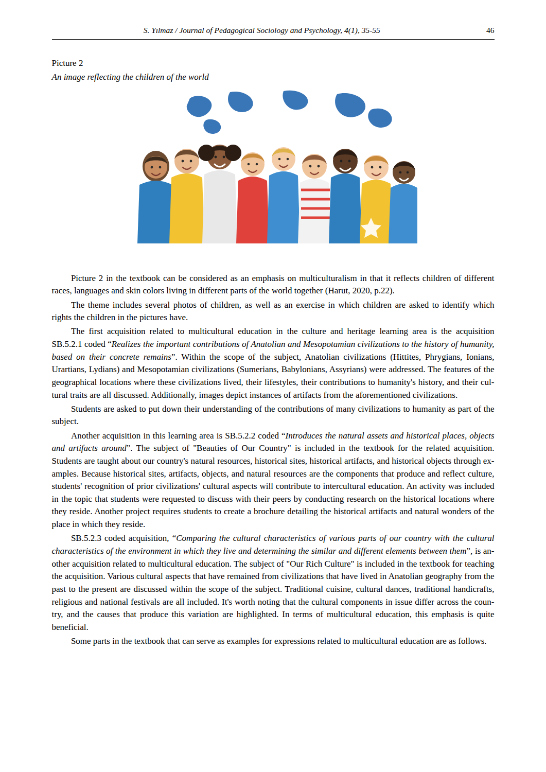S. Yılmaz / Journal of Pedagogical Sociology and Psychology, 4(1), 35-55 46
Picture 2
An image reflecting the children of the world
Picture 2 in the textbook can be considered as an emphasis on multiculturalism in that it reflects children of different races, languages and skin colors living in different parts of the world together (Harut, 2020, p.22).
The theme includes several photos of children, as well as an exercise in which children are asked to identify which rights the children in the pictures have.
The first acquisition related to multicultural education in the culture and heritage learning area is the acquisition SB.5.2.1 coded “Realizes the important contributions of Anatolian and Mesopotamian civilizations to the history of humanity, based on their concrete remains”. Within the scope of the subject, Anatolian civilizations (Hittites, Phrygians, Ionians, Urartians, Lydians) and Mesopotamian civilizations (Sumerians, Babylonians, Assyrians) were addressed. The features of the geographical locations where these civilizations lived, their lifestyles, their contributions to humanity's history, and their cultural traits are all discussed. Additionally, images depict instances of artifacts from the aforementioned civilizations.
Students are asked to put down their understanding of the contributions of many civilizations to humanity as part of the subject.
Another acquisition in this learning area is SB.5.2.2 coded “Introduces the natural assets and historical places, objects and artifacts around”. The subject of "Beauties of Our Country" is included in the textbook for the related acquisition. Students are taught about our country's natural resources, historical sites, historical artifacts, and historical objects through examples. Because historical sites, artifacts, objects, and natural resources are the components that produce and reflect culture, students' recognition of prior civilizations' cultural aspects will contribute to intercultural education. An activity was included in the topic that students were requested to discuss with their peers by conducting research on the historical locations where they reside. Another project requires students to create a brochure detailing the historical artifacts and natural wonders of the place in which they reside.
SB.5.2.3 coded acquisition, “Comparing the cultural characteristics of various parts of our country with the cultural characteristics of the environment in which they live and determining the similar and different elements between them”, is another acquisition related to multicultural education. The subject of "Our Rich Culture" is included in the textbook for teaching the acquisition. Various cultural aspects that have remained from civilizations that have lived in Anatolian geography from the past to the present are discussed within the scope of the subject. Traditional cuisine, cultural dances, traditional handicrafts, religious and national festivals are all included. It's worth noting that the cultural components in issue differ across the country, and the causes that produce this variation are highlighted. In terms of multicultural education, this emphasis is quite beneficial.
Some parts in the textbook that can serve as examples for expressions related to multicultural education are as follows.